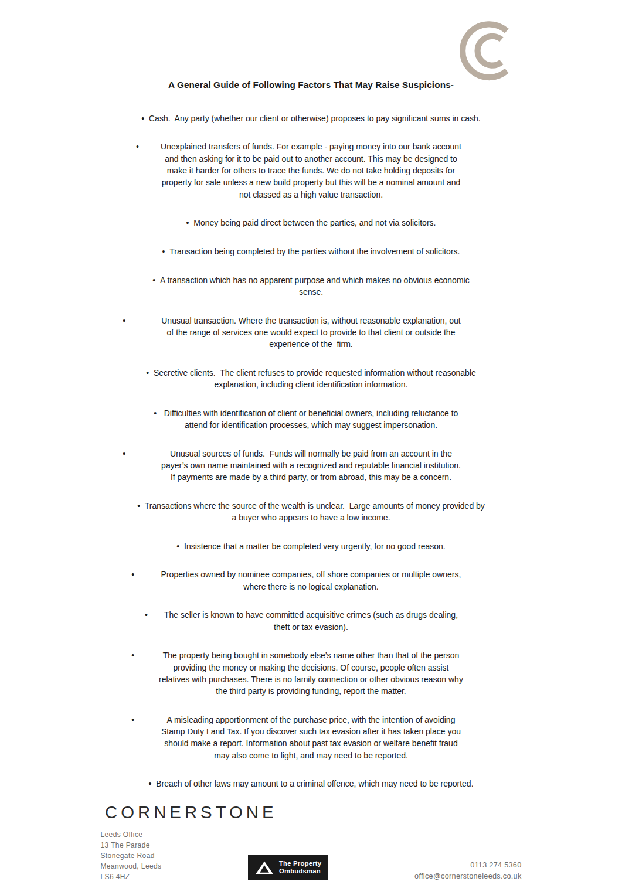A General Guide of Following Factors That May Raise Suspicions-
Cash. Any party (whether our client or otherwise) proposes to pay significant sums in cash.
• Unexplained transfers of funds. For example - paying money into our bank account and then asking for it to be paid out to another account. This may be designed to make it harder for others to trace the funds. We do not take holding deposits for property for sale unless a new build property but this will be a nominal amount and not classed as a high value transaction.
Money being paid direct between the parties, and not via solicitors.
Transaction being completed by the parties without the involvement of solicitors.
A transaction which has no apparent purpose and which makes no obvious economic
sense.
• Unusual transaction. Where the transaction is, without reasonable explanation, out of the range of services one would expect to provide to that client or outside the experience of the firm.
Secretive clients. The client refuses to provide requested information without reasonable
explanation, including client identification information.
• Difficulties with identification of client or beneficial owners, including reluctance to attend for identification processes, which may suggest impersonation.
• Unusual sources of funds. Funds will normally be paid from an account in the payer’s own name maintained with a recognized and reputable financial institution. If payments are made by a third party, or from abroad, this may be a concern.
Transactions where the source of the wealth is unclear. Large amounts of money provided by
a buyer who appears to have a low income.
Insistence that a matter be completed very urgently, for no good reason.
• Properties owned by nominee companies, off shore companies or multiple owners, where there is no logical explanation.
• The seller is known to have committed acquisitive crimes (such as drugs dealing, theft or tax evasion).
• The property being bought in somebody else’s name other than that of the person providing the money or making the decisions. Of course, people often assist relatives with purchases. There is no family connection or other obvious reason why the third party is providing funding, report the matter.
• A misleading apportionment of the purchase price, with the intention of avoiding Stamp Duty Land Tax. If you discover such tax evasion after it has taken place you should make a report. Information about past tax evasion or welfare benefit fraud may also come to light, and may need to be reported.
Breach of other laws may amount to a criminal offence, which may need to be reported.
CORNERSTONE
Leeds Office
13 The Parade
Stonegate Road
Meanwood, Leeds
LS6 4HZ
The Property
Ombudsman
0113 274 5360
office@cornerstoneleeds.co.uk